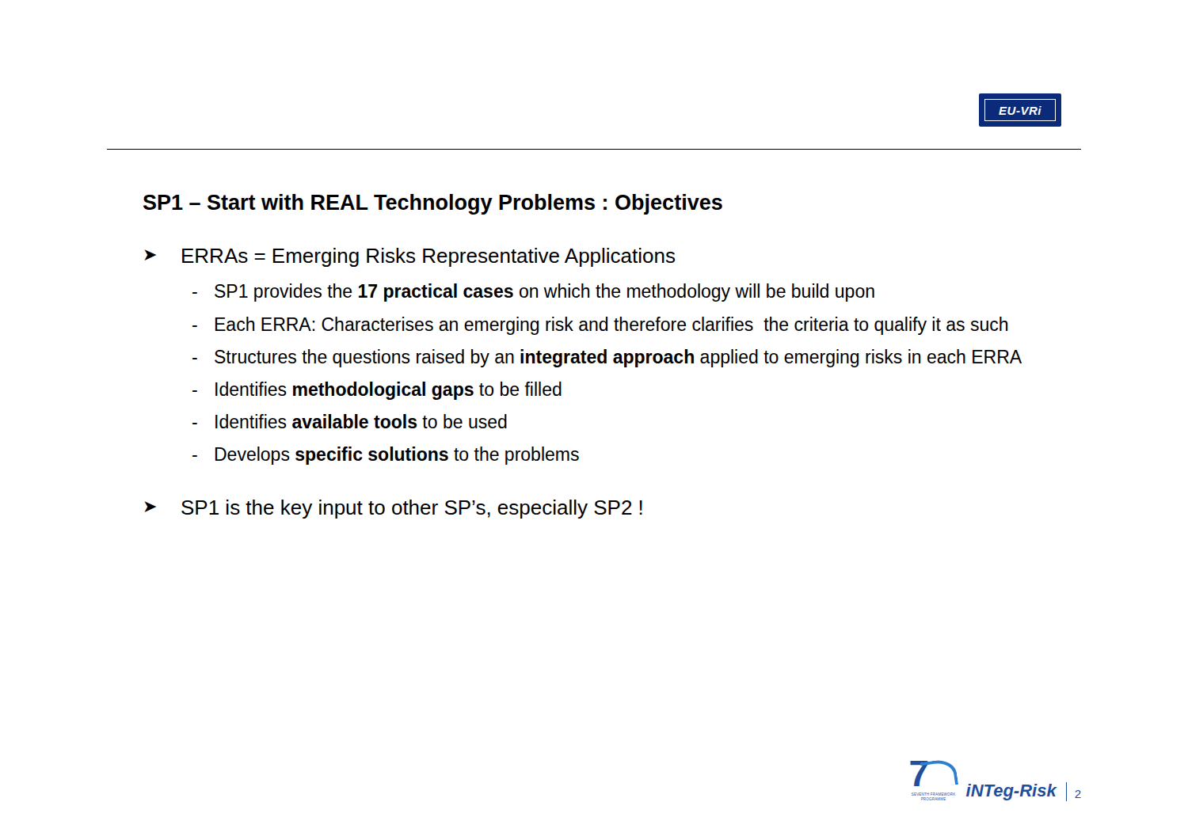EU-VRi
SP1 – Start with REAL Technology Problems : Objectives
ERRAs = Emerging Risks Representative Applications
SP1 provides the 17 practical cases on which the methodology will be build upon
Each ERRA: Characterises an emerging risk and therefore clarifies the criteria to qualify it as such
Structures the questions raised by an integrated approach applied to emerging risks in each ERRA
Identifies methodological gaps to be filled
Identifies available tools to be used
Develops specific solutions to the problems
SP1 is the key input to other SP’s, especially SP2 !
7
SEVENTH FRAMEWORK
PROGRAMME
iNTeg-Risk
2